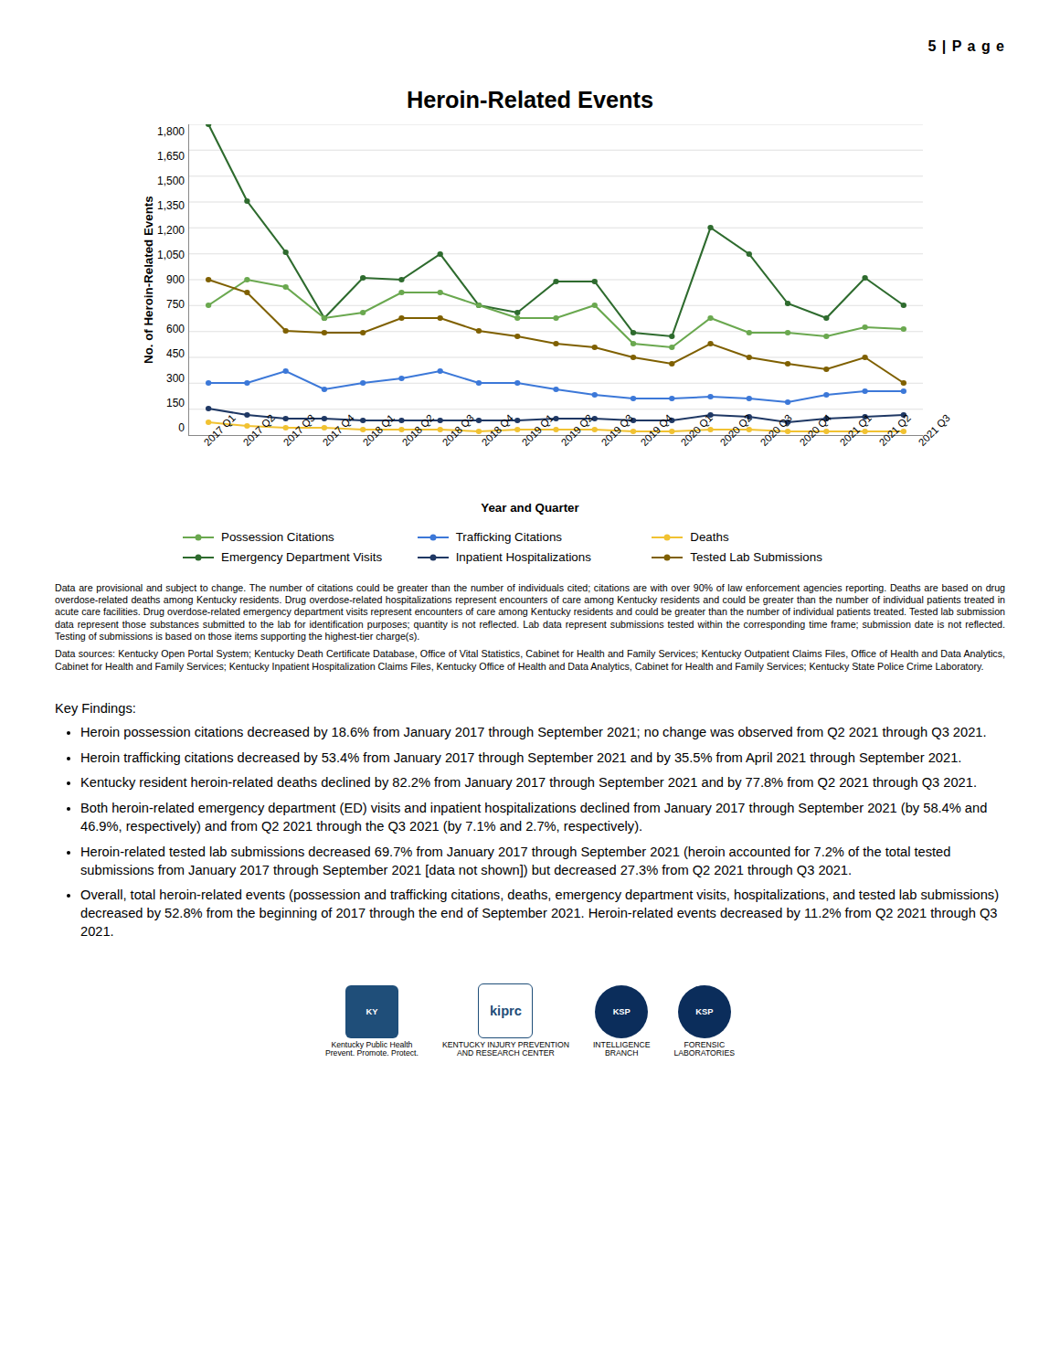5 | P a g e
Heroin-Related Events
No. of Heroin-Related Events
1,800 1,650 1,500 1,350 1,200 1,050 900 750 600 450 300 150 0
2017 Q12017 Q22017 Q32017 Q4 2018 Q12018 Q22018 Q32018 Q4 2019 Q12019 Q22019 Q32019 Q4 2020 Q12020 Q22020 Q32020 Q4 2021 Q12021 Q22021 Q3
Year and Quarter
Possession Citations
Trafficking Citations
Deaths
Emergency Department Visits
Inpatient Hospitalizations
Tested Lab Submissions
Data are provisional and subject to change. The number of citations could be greater than the number of individuals cited; citations are with over 90% of law enforcement agencies reporting. Deaths are based on drug overdose-related deaths among Kentucky residents. Drug overdose-related hospitalizations represent encounters of care among Kentucky residents and could be greater than the number of individual patients treated in acute care facilities. Drug overdose-related emergency department visits represent encounters of care among Kentucky residents and could be greater than the number of individual patients treated. Tested lab submission data represent those substances submitted to the lab for identification purposes; quantity is not reflected. Lab data represent submissions tested within the corresponding time frame; submission date is not reflected. Testing of submissions is based on those items supporting the highest-tier charge(s).
Data sources: Kentucky Open Portal System; Kentucky Death Certificate Database, Office of Vital Statistics, Cabinet for Health and Family Services; Kentucky Outpatient Claims Files, Office of Health and Data Analytics, Cabinet for Health and Family Services; Kentucky Inpatient Hospitalization Claims Files, Kentucky Office of Health and Data Analytics, Cabinet for Health and Family Services; Kentucky State Police Crime Laboratory.
Key Findings:
Heroin possession citations decreased by 18.6% from January 2017 through September 2021; no change was observed from Q2 2021 through Q3 2021.
Heroin trafficking citations decreased by 53.4% from January 2017 through September 2021 and by 35.5% from April 2021 through September 2021.
Kentucky resident heroin-related deaths declined by 82.2% from January 2017 through September 2021 and by 77.8% from Q2 2021 through Q3 2021.
Both heroin-related emergency department (ED) visits and inpatient hospitalizations declined from January 2017 through September 2021 (by 58.4% and 46.9%, respectively) and from Q2 2021 through the Q3 2021 (by 7.1% and 2.7%, respectively).
Heroin-related tested lab submissions decreased 69.7% from January 2017 through September 2021 (heroin accounted for 7.2% of the total tested submissions from January 2017 through September 2021 [data not shown]) but decreased 27.3% from Q2 2021 through Q3 2021.
Overall, total heroin-related events (possession and trafficking citations, deaths, emergency department visits, hospitalizations, and tested lab submissions) decreased by 52.8% from the beginning of 2017 through the end of September 2021. Heroin-related events decreased by 11.2% from Q2 2021 through Q3 2021.
KY
Kentucky Public Health
Prevent. Promote. Protect.
kiprc
KENTUCKY INJURY PREVENTION
AND RESEARCH CENTER
KSP
INTELLIGENCE
BRANCH
KSP
FORENSIC
LABORATORIES